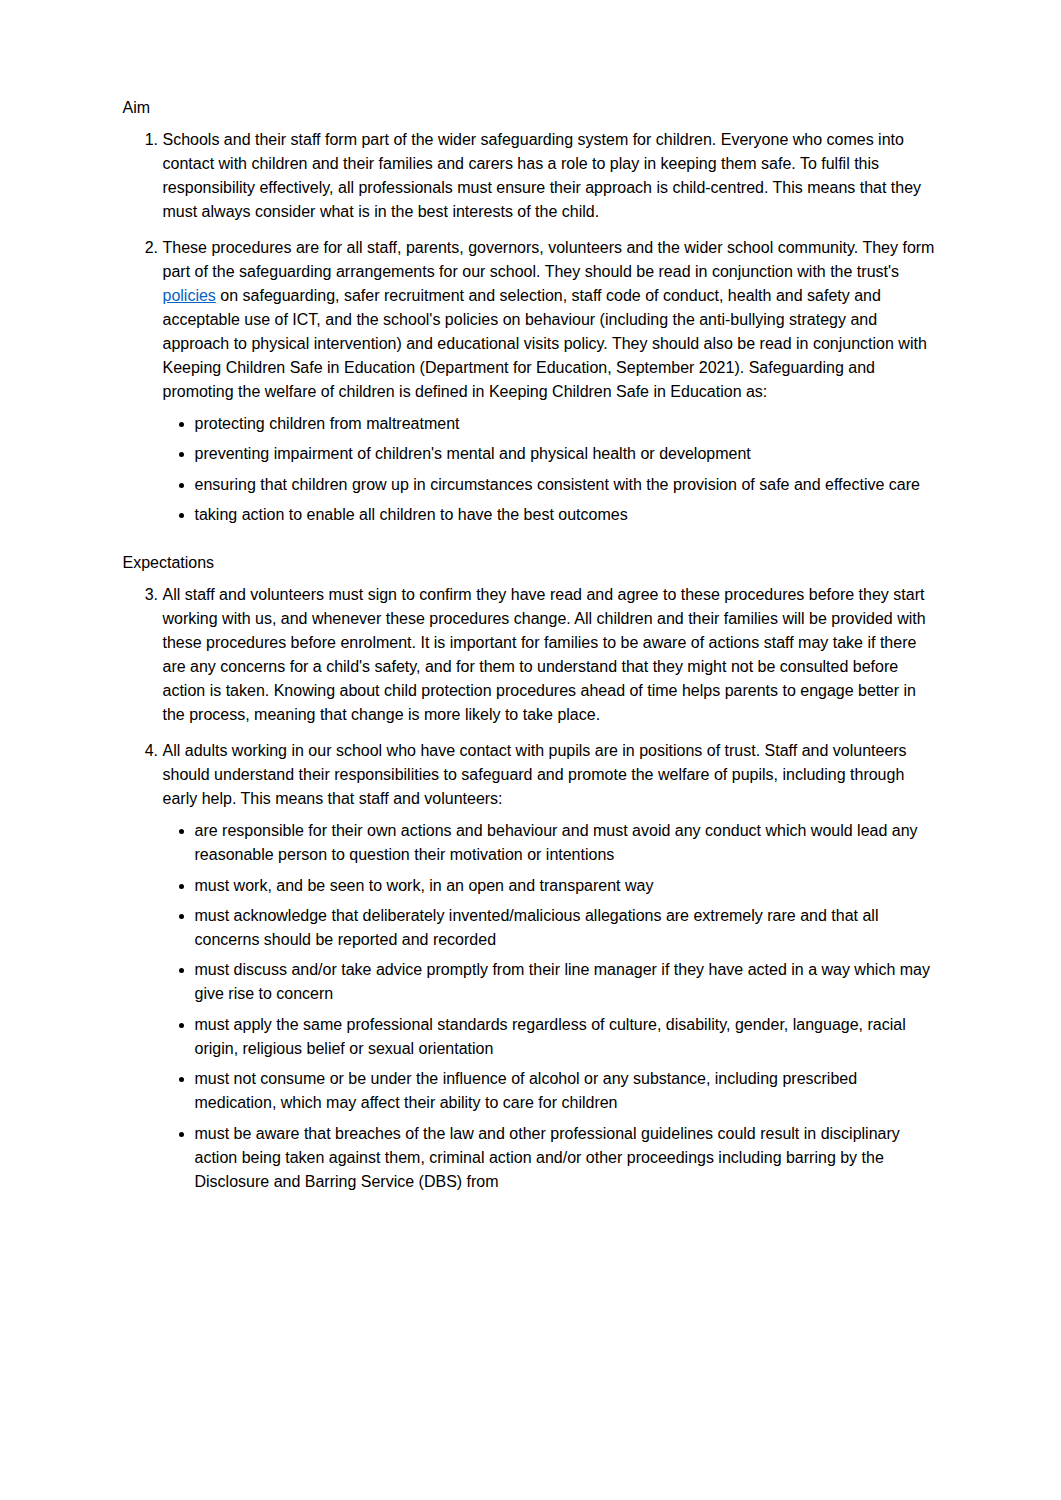Aim
Schools and their staff form part of the wider safeguarding system for children. Everyone who comes into contact with children and their families and carers has a role to play in keeping them safe. To fulfil this responsibility effectively, all professionals must ensure their approach is child-centred. This means that they must always consider what is in the best interests of the child.
These procedures are for all staff, parents, governors, volunteers and the wider school community. They form part of the safeguarding arrangements for our school. They should be read in conjunction with the trust's policies on safeguarding, safer recruitment and selection, staff code of conduct, health and safety and acceptable use of ICT, and the school's policies on behaviour (including the anti-bullying strategy and approach to physical intervention) and educational visits policy. They should also be read in conjunction with Keeping Children Safe in Education (Department for Education, September 2021). Safeguarding and promoting the welfare of children is defined in Keeping Children Safe in Education as:
protecting children from maltreatment
preventing impairment of children's mental and physical health or development
ensuring that children grow up in circumstances consistent with the provision of safe and effective care
taking action to enable all children to have the best outcomes
Expectations
All staff and volunteers must sign to confirm they have read and agree to these procedures before they start working with us, and whenever these procedures change. All children and their families will be provided with these procedures before enrolment. It is important for families to be aware of actions staff may take if there are any concerns for a child's safety, and for them to understand that they might not be consulted before action is taken. Knowing about child protection procedures ahead of time helps parents to engage better in the process, meaning that change is more likely to take place.
All adults working in our school who have contact with pupils are in positions of trust. Staff and volunteers should understand their responsibilities to safeguard and promote the welfare of pupils, including through early help. This means that staff and volunteers:
are responsible for their own actions and behaviour and must avoid any conduct which would lead any reasonable person to question their motivation or intentions
must work, and be seen to work, in an open and transparent way
must acknowledge that deliberately invented/malicious allegations are extremely rare and that all concerns should be reported and recorded
must discuss and/or take advice promptly from their line manager if they have acted in a way which may give rise to concern
must apply the same professional standards regardless of culture, disability, gender, language, racial origin, religious belief or sexual orientation
must not consume or be under the influence of alcohol or any substance, including prescribed medication, which may affect their ability to care for children
must be aware that breaches of the law and other professional guidelines could result in disciplinary action being taken against them, criminal action and/or other proceedings including barring by the Disclosure and Barring Service (DBS) from